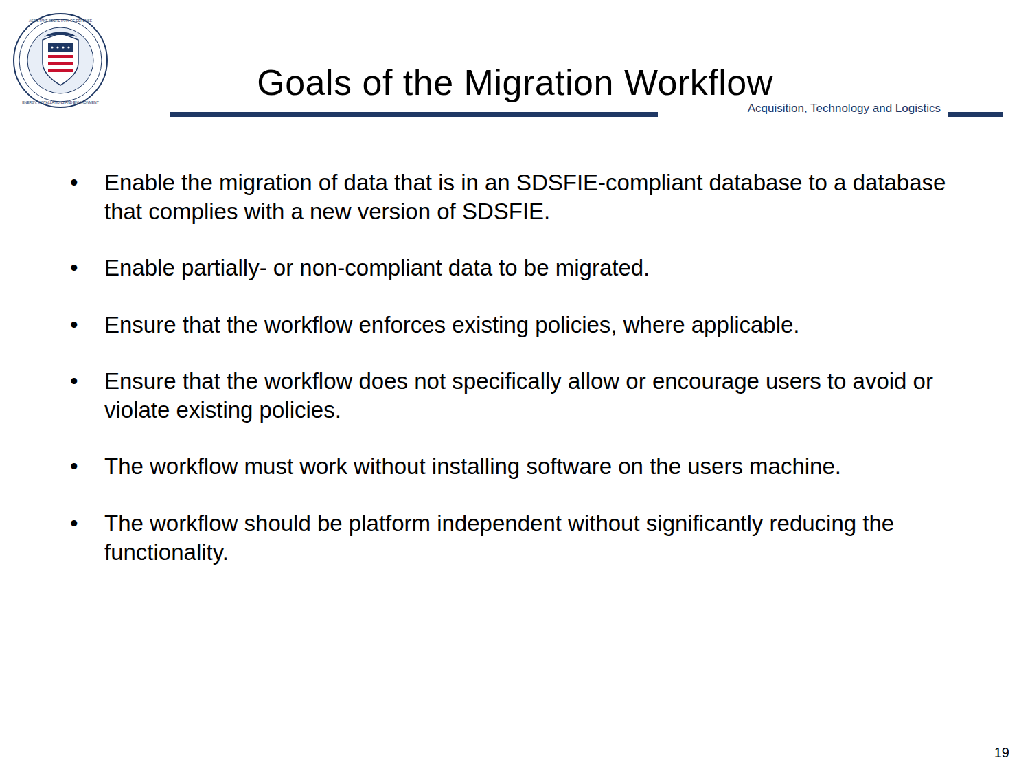ASSISTANT SECRETARY OF DEFENSE ENERGY, INSTALLATIONS AND ENVIRONMENT
Goals of the Migration Workflow
Acquisition, Technology and Logistics
Enable the migration of data that is in an SDSFIE-compliant database to a database that complies with a new version of SDSFIE.
Enable partially- or non-compliant data to be migrated.
Ensure that the workflow enforces existing policies, where applicable.
Ensure that the workflow does not specifically allow or encourage users to avoid or violate existing policies.
The workflow must work without installing software on the users machine.
The workflow should be platform independent without significantly reducing the functionality.
19